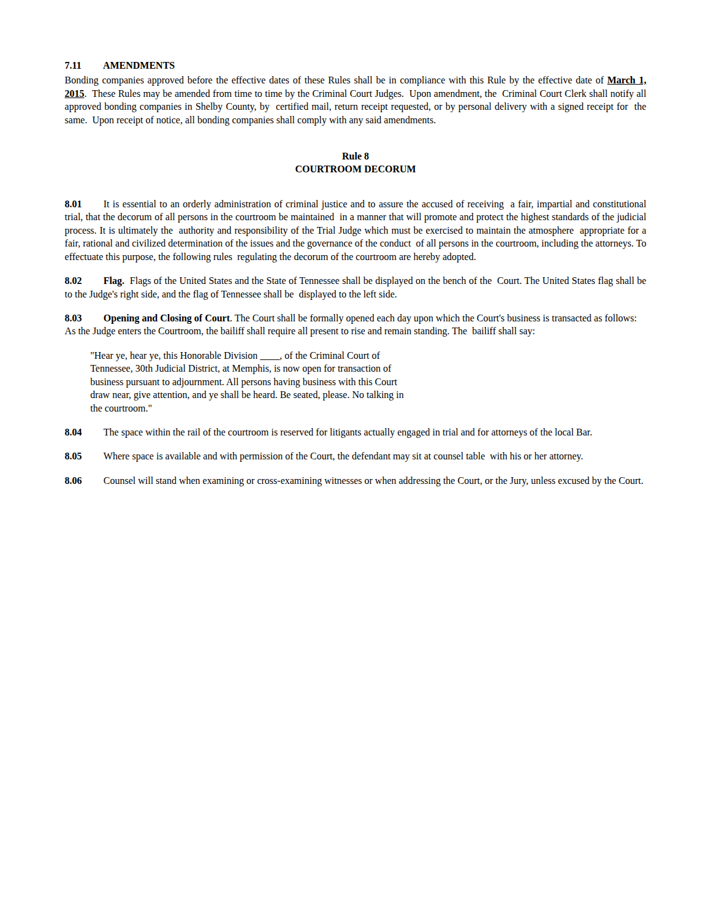7.11 AMENDMENTS
Bonding companies approved before the effective dates of these Rules shall be in compliance with this Rule by the effective date of March 1, 2015. These Rules may be amended from time to time by the Criminal Court Judges. Upon amendment, the Criminal Court Clerk shall notify all approved bonding companies in Shelby County, by certified mail, return receipt requested, or by personal delivery with a signed receipt for the same. Upon receipt of notice, all bonding companies shall comply with any said amendments.
Rule 8COURTROOM DECORUM
8.01 It is essential to an orderly administration of criminal justice and to assure the accused of receiving a fair, impartial and constitutional trial, that the decorum of all persons in the courtroom be maintained in a manner that will promote and protect the highest standards of the judicial process. It is ultimately the authority and responsibility of the Trial Judge which must be exercised to maintain the atmosphere appropriate for a fair, rational and civilized determination of the issues and the governance of the conduct of all persons in the courtroom, including the attorneys. To effectuate this purpose, the following rules regulating the decorum of the courtroom are hereby adopted.
8.02 Flag. Flags of the United States and the State of Tennessee shall be displayed on the bench of the Court. The United States flag shall be to the Judge's right side, and the flag of Tennessee shall be displayed to the left side.
8.03 Opening and Closing of Court. The Court shall be formally opened each day upon which the Court's business is transacted as follows:
As the Judge enters the Courtroom, the bailiff shall require all present to rise and remain standing. The bailiff shall say:
"Hear ye, hear ye, this Honorable Division ____, of the Criminal Court of
Tennessee, 30th Judicial District, at Memphis, is now open for transaction of
business pursuant to adjournment. All persons having business with this Court
draw near, give attention, and ye shall be heard. Be seated, please. No talking in
the courtroom."
8.04 The space within the rail of the courtroom is reserved for litigants actually engaged in trial and for attorneys of the local Bar.
8.05 Where space is available and with permission of the Court, the defendant may sit at counsel table with his or her attorney.
8.06 Counsel will stand when examining or cross-examining witnesses or when addressing the Court, or the Jury, unless excused by the Court.